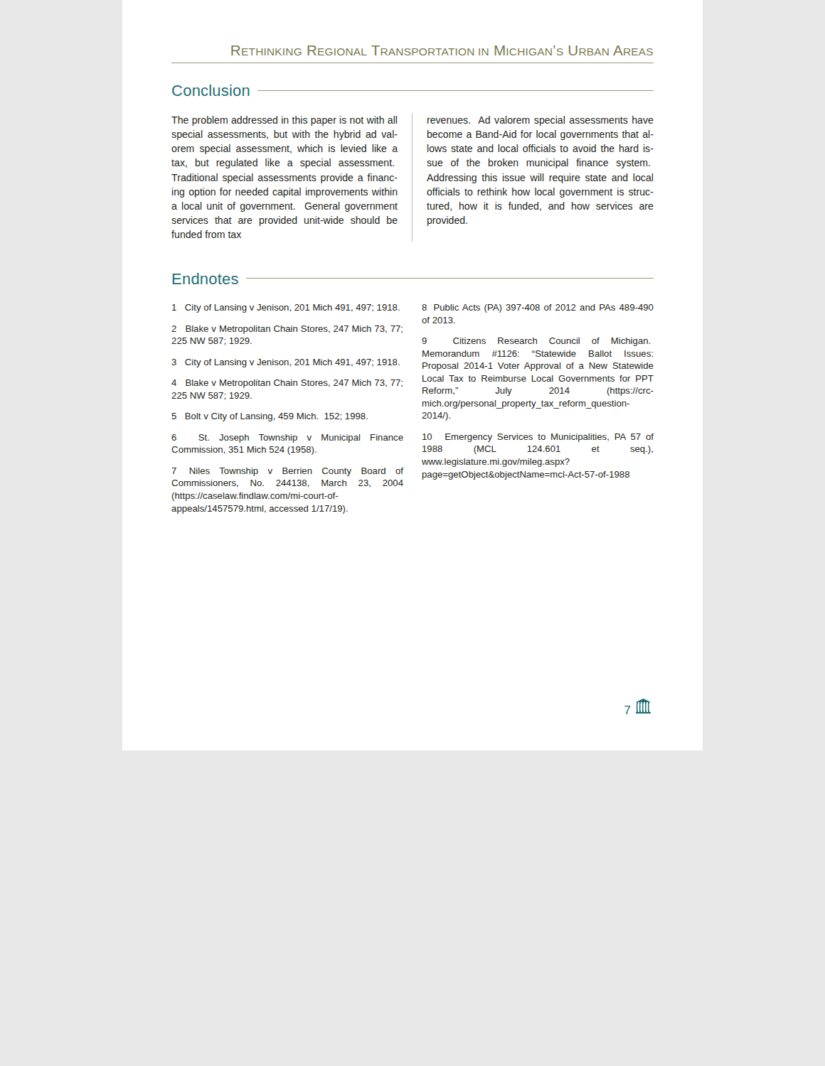RETHINKING REGIONAL TRANSPORTATION IN MICHIGAN’S URBAN AREAS
Conclusion
The problem addressed in this paper is not with all special assessments, but with the hybrid ad valorem special assessment, which is levied like a tax, but regulated like a special assessment. Traditional special assessments provide a financing option for needed capital improvements within a local unit of government. General government services that are provided unit-wide should be funded from tax
revenues. Ad valorem special assessments have become a Band-Aid for local governments that allows state and local officials to avoid the hard issue of the broken municipal finance system. Addressing this issue will require state and local officials to rethink how local government is structured, how it is funded, and how services are provided.
Endnotes
1 City of Lansing v Jenison, 201 Mich 491, 497; 1918.
2 Blake v Metropolitan Chain Stores, 247 Mich 73, 77; 225 NW 587; 1929.
3 City of Lansing v Jenison, 201 Mich 491, 497; 1918.
4 Blake v Metropolitan Chain Stores, 247 Mich 73, 77; 225 NW 587; 1929.
5 Bolt v City of Lansing, 459 Mich. 152; 1998.
6 St. Joseph Township v Municipal Finance Commission, 351 Mich 524 (1958).
7 Niles Township v Berrien County Board of Commissioners, No. 244138, March 23, 2004 (https://caselaw.findlaw.com/mi-court-of-appeals/1457579.html, accessed 1/17/19).
8 Public Acts (PA) 397-408 of 2012 and PAs 489-490 of 2013.
9 Citizens Research Council of Michigan. Memorandum #1126: “Statewide Ballot Issues: Proposal 2014-1 Voter Approval of a New Statewide Local Tax to Reimburse Local Governments for PPT Reform,” July 2014 (https://crc-mich.org/personal_property_tax_reform_question-2014/).
10 Emergency Services to Municipalities, PA 57 of 1988 (MCL 124.601 et seq.), www.legislature.mi.gov/mileg.aspx?page=getObject&objectName=mcl-Act-57-of-1988
7